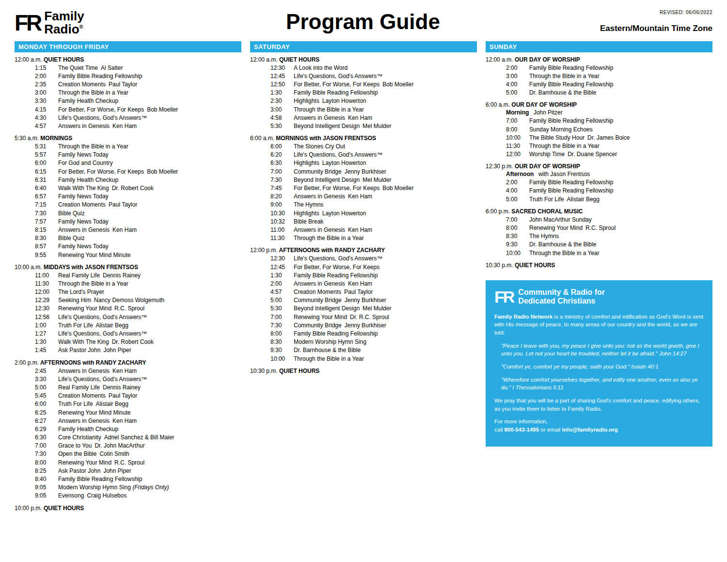FR Family
Radio®
Program Guide
REVISED: 06/06/2022
Eastern/Mountain Time Zone
MONDAY THROUGH FRIDAY
12:00 a.m. QUIET HOURS
1:15 The Quiet TimeAl Salter
2:00 Family Bible Reading Fellowship
2:35 Creation MomentsPaul Taylor
3:00 Through the Bible in a Year
3:30 Family Health Checkup
4:15 For Better, For Worse, For KeepsBob Moeller
4:30 Life's Questions, God's Answers™
4:57 Answers in GenesisKen Ham
5:30 a.m. MORNINGS
5:31 Through the Bible in a Year
5:57 Family News Today
6:00 For God and Country
6:15 For Better, For Worse, For KeepsBob Moeller
6:31 Family Health Checkup
6:40 Walk With The KingDr. Robert Cook
6:57 Family News Today
7:15 Creation MomentsPaul Taylor
7:30 Bible Quiz
7:57 Family News Today
8:15 Answers in GenesisKen Ham
8:30 Bible Quiz
8:57 Family News Today
9:55 Renewing Your Mind Minute
10:00 a.m. MIDDAYS with JASON FRENTSOS
11:00 Real Family LifeDennis Rainey
11:30 Through the Bible in a Year
12:00 The Lord's Prayer
12:29 Seeking HimNancy Demoss Wolgemuth
12:30 Renewing Your MindR.C. Sproul
12:56 Life's Questions, God's Answers™
1:00 Truth For LifeAlistair Begg
1:27 Life's Questions, God's Answers™
1:30 Walk With The KingDr. Robert Cook
1:45 Ask Pastor JohnJohn Piper
2:00 p.m. AFTERNOONS with RANDY ZACHARY
2:45 Answers in GenesisKen Ham
3:30 Life's Questions, God's Answers™
5:00 Real Family LifeDennis Rainey
5:45 Creation MomentsPaul Taylor
6:00 Truth For LifeAlistair Begg
6:25 Renewing Your Mind Minute
6:27 Answers in GenesisKen Ham
6:29 Family Health Checkup
6:30 Core ChristianityAdriel Sanchez & Bill Maier
7:00 Grace to YouDr. John MacArthur
7:30 Open the BibleColin Smith
8:00 Renewing Your MindR.C. Sproul
8:25 Ask Pastor JohnJohn Piper
8:40 Family Bible Reading Fellowship
9:05 Modern Worship Hymn Sing (Fridays Only)
9:05 EvensongCraig Hulsebos
10:00 p.m. QUIET HOURS
SATURDAY
12:00 a.m. QUIET HOURS
12:30 A Look into the Word
12:45 Life's Questions, God's Answers™
12:50 For Better, For Worse, For KeepsBob Moeller
1:30 Family Bible Reading Fellowship
2:30 HighlightsLayton Howerton
3:00 Through the Bible in a Year
4:58 Answers in GenesisKen Ham
5:30 Beyond Intelligent DesignMel Mulder
6:00 a.m. MORNINGS with JASON FRENTSOS
6:00 The Stones Cry Out
6:20 Life's Questions, God's Answers™
6:30 HighlightsLayton Howerton
7:00 Community BridgeJenny Burkhiser
7:30 Beyond Intelligent DesignMel Mulder
7:45 For Better, For Worse, For KeepsBob Moeller
8:20 Answers in GenesisKen Ham
9:00 The Hymns
10:30 HighlightsLayton Howerton
10:32 Bible Break
11:00 Answers in GenesisKen Ham
11:30 Through the Bible in a Year
12:00 p.m. AFTERNOONS with RANDY ZACHARY
12:30 Life's Questions, God's Answers™
12:45 For Better, For Worse, For Keeps
1:30 Family Bible Reading Fellowship
2:00 Answers in GenesisKen Ham
4:57 Creation MomentsPaul Taylor
5:00 Community BridgeJenny Burkhiser
5:30 Beyond Intelligent DesignMel Mulder
7:00 Renewing Your MindDr. R.C. Sproul
7:30 Community BridgeJenny Burkhiser
8:00 Family Bible Reading Fellowship
8:30 Modern Worship Hymn Sing
9:30 Dr. Barnhouse & the Bible
10:00 Through the Bible in a Year
10:30 p.m. QUIET HOURS
SUNDAY
12:00 a.m. OUR DAY OF WORSHIP
2:00 Family Bible Reading Fellowship
3:00 Through the Bible in a Year
4:00 Family Bible Reading Fellowship
5:00 Dr. Barnhouse & the Bible
6:00 a.m. OUR DAY OF WORSHIP
Morning John Pitzer
7:00 Family Bible Reading Fellowship
8:00 Sunday Morning Echoes
10:00 The Bible Study HourDr. James Boice
11:30 Through the Bible in a Year
12:00 Worship TimeDr. Duane Spencer
12:30 p.m. OUR DAY OF WORSHIP
Afternoon with Jason Frentsos
2:00 Family Bible Reading Fellowship
4:00 Family Bible Reading Fellowship
5:00 Truth For LifeAlistair Begg
6:00 p.m. SACRED CHORAL MUSIC
7:00 John MacArthur Sunday
8:00 Renewing Your MindR.C. Sproul
8:30 The Hymns
9:30 Dr. Barnhouse & the Bible
10:00 Through the Bible in a Year
10:30 p.m. QUIET HOURS
FR Community & Radio for
Dedicated Christians
Family Radio Network is a ministry of comfort and edification as God's Word is sent with His message of peace, to many areas of our country and the world, as we are told:
"Peace I leave with you, my peace I give unto you: not as the world giveth, give I unto you. Let not your heart be troubled, neither let it be afraid." John 14:27
"Comfort ye, comfort ye my people, saith your God." Isaiah 40:1
"Wherefore comfort yourselves together, and edify one another, even as also ye do." I Thessalonians 5:11
We pray that you will be a part of sharing God's comfort and peace, edifying others, as you invite them to listen to Family Radio.
For more information,
call 800-543-1495 or email info@familyradio.org